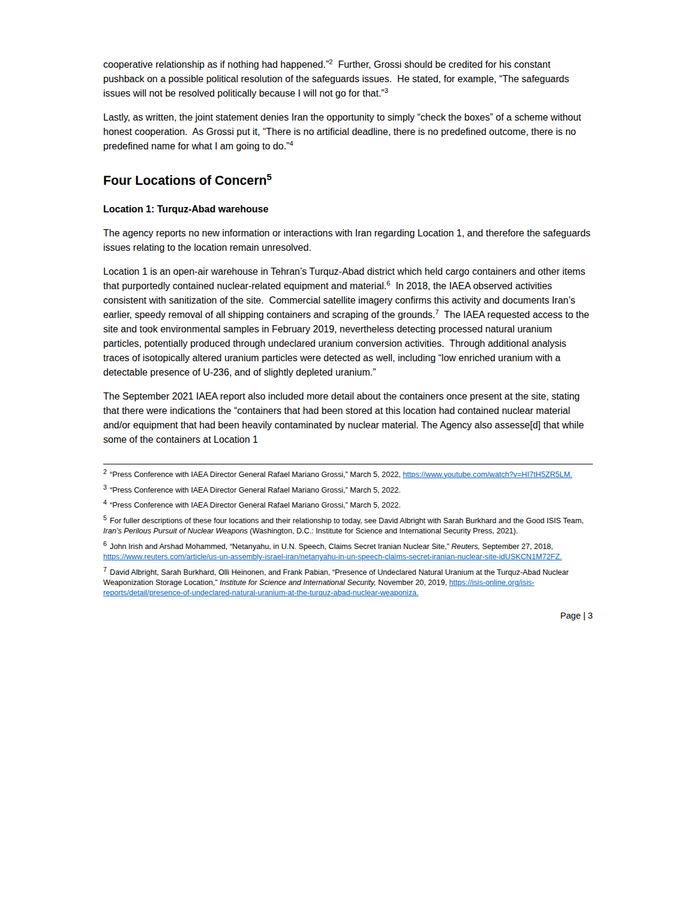cooperative relationship as if nothing had happened.”2 Further, Grossi should be credited for his constant pushback on a possible political resolution of the safeguards issues. He stated, for example, “The safeguards issues will not be resolved politically because I will not go for that.”3
Lastly, as written, the joint statement denies Iran the opportunity to simply “check the boxes” of a scheme without honest cooperation. As Grossi put it, “There is no artificial deadline, there is no predefined outcome, there is no predefined name for what I am going to do.”4
Four Locations of Concern5
Location 1: Turquz-Abad warehouse
The agency reports no new information or interactions with Iran regarding Location 1, and therefore the safeguards issues relating to the location remain unresolved.
Location 1 is an open-air warehouse in Tehran’s Turquz-Abad district which held cargo containers and other items that purportedly contained nuclear-related equipment and material.6 In 2018, the IAEA observed activities consistent with sanitization of the site. Commercial satellite imagery confirms this activity and documents Iran’s earlier, speedy removal of all shipping containers and scraping of the grounds.7 The IAEA requested access to the site and took environmental samples in February 2019, nevertheless detecting processed natural uranium particles, potentially produced through undeclared uranium conversion activities. Through additional analysis traces of isotopically altered uranium particles were detected as well, including “low enriched uranium with a detectable presence of U-236, and of slightly depleted uranium.”
The September 2021 IAEA report also included more detail about the containers once present at the site, stating that there were indications the “containers that had been stored at this location had contained nuclear material and/or equipment that had been heavily contaminated by nuclear material. The Agency also assesse[d] that while some of the containers at Location 1
2 “Press Conference with IAEA Director General Rafael Mariano Grossi,” March 5, 2022, https://www.youtube.com/watch?v=HI7tH5ZR5LM.
3 “Press Conference with IAEA Director General Rafael Mariano Grossi,” March 5, 2022.
4 “Press Conference with IAEA Director General Rafael Mariano Grossi,” March 5, 2022.
5 For fuller descriptions of these four locations and their relationship to today, see David Albright with Sarah Burkhard and the Good ISIS Team, Iran’s Perilous Pursuit of Nuclear Weapons (Washington, D.C.: Institute for Science and International Security Press, 2021).
6 John Irish and Arshad Mohammed, “Netanyahu, in U.N. Speech, Claims Secret Iranian Nuclear Site,” Reuters, September 27, 2018, https://www.reuters.com/article/us-un-assembly-israel-iran/netanyahu-in-un-speech-claims-secret-iranian-nuclear-site-idUSKCN1M72FZ.
7 David Albright, Sarah Burkhard, Olli Heinonen, and Frank Pabian, “Presence of Undeclared Natural Uranium at the Turquz-Abad Nuclear Weaponization Storage Location,” Institute for Science and International Security, November 20, 2019, https://isis-online.org/isis-reports/detail/presence-of-undeclared-natural-uranium-at-the-turquz-abad-nuclear-weaponiza.
Page | 3